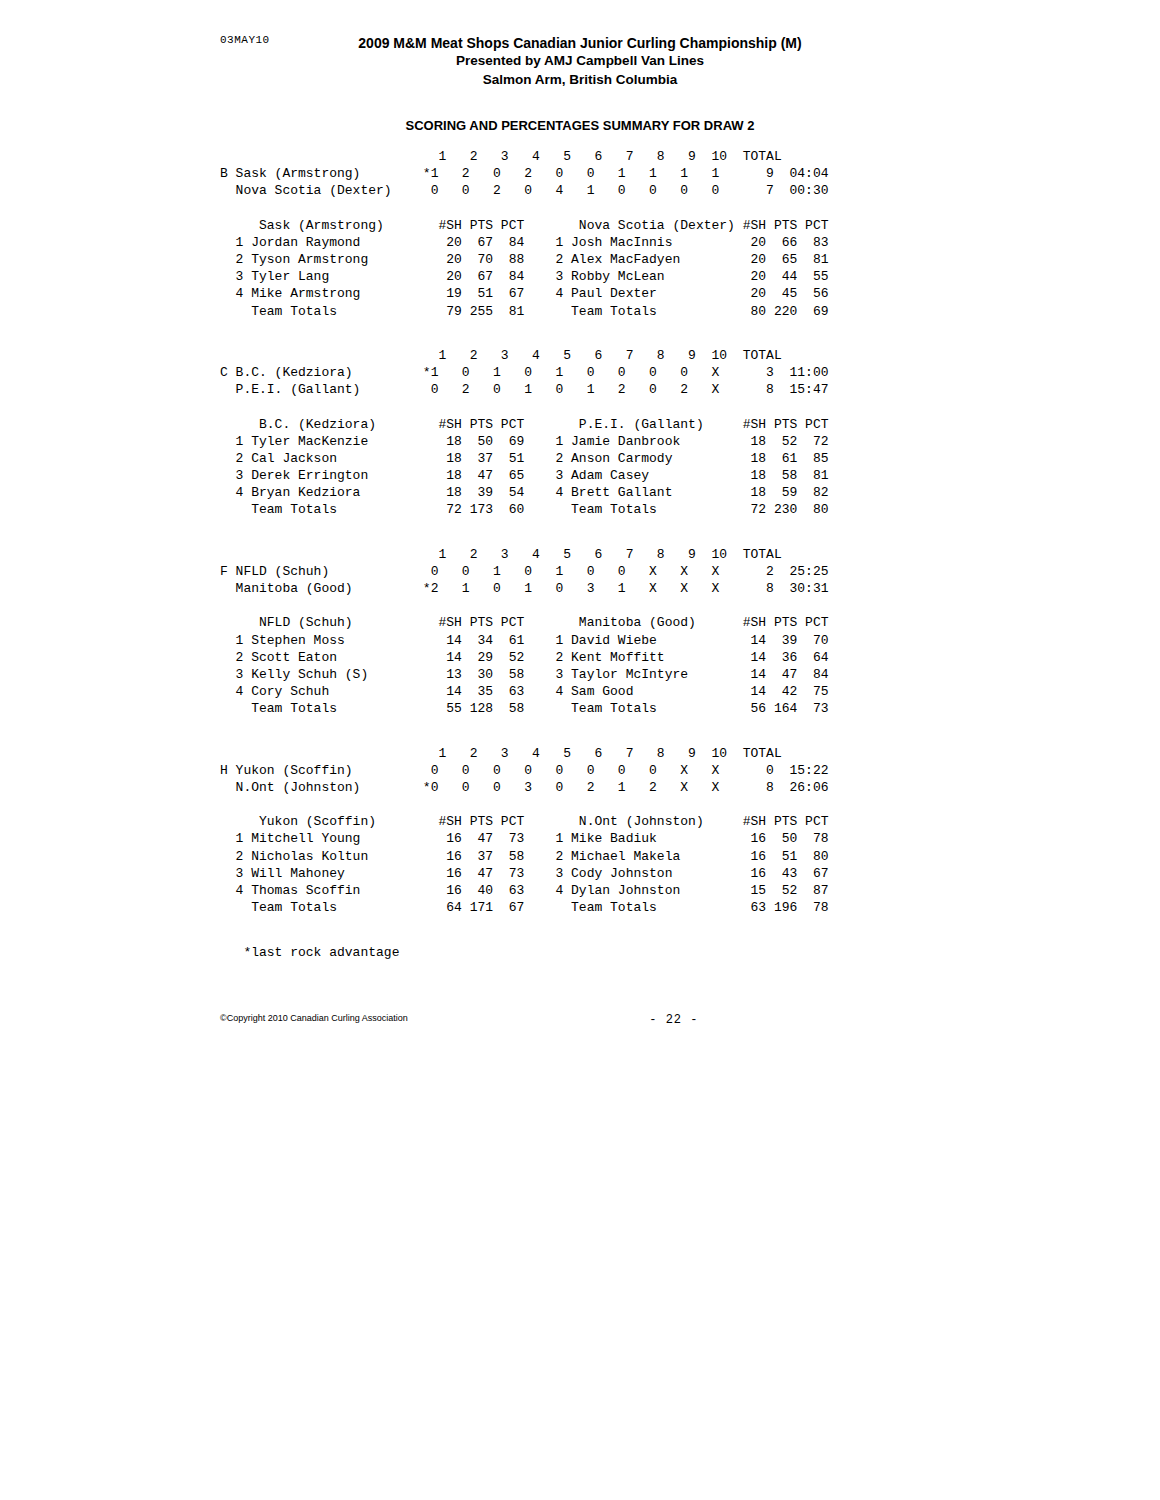03MAY10
2009 M&M Meat Shops Canadian Junior Curling Championship (M)
Presented by AMJ Campbell Van Lines
Salmon Arm, British Columbia
SCORING AND PERCENTAGES SUMMARY FOR DRAW 2
                            1   2   3   4   5   6   7   8   9  10  TOTAL
B Sask (Armstrong)        *1   2   0   2   0   0   1   1   1   1      9  04:04
  Nova Scotia (Dexter)     0   0   2   0   4   1   0   0   0   0      7  00:30

     Sask (Armstrong)       #SH PTS PCT       Nova Scotia (Dexter) #SH PTS PCT
  1 Jordan Raymond           20  67  84    1 Josh MacInnis          20  66  83
  2 Tyson Armstrong          20  70  88    2 Alex MacFadyen         20  65  81
  3 Tyler Lang               20  67  84    3 Robby McLean           20  44  55
  4 Mike Armstrong           19  51  67    4 Paul Dexter            20  45  56
    Team Totals              79 255  81      Team Totals            80 220  69
                            1   2   3   4   5   6   7   8   9  10  TOTAL
C B.C. (Kedziora)         *1   0   1   0   1   0   0   0   0   X      3  11:00
  P.E.I. (Gallant)         0   2   0   1   0   1   2   0   2   X      8  15:47

     B.C. (Kedziora)        #SH PTS PCT       P.E.I. (Gallant)     #SH PTS PCT
  1 Tyler MacKenzie          18  50  69    1 Jamie Danbrook         18  52  72
  2 Cal Jackson              18  37  51    2 Anson Carmody          18  61  85
  3 Derek Errington          18  47  65    3 Adam Casey             18  58  81
  4 Bryan Kedziora           18  39  54    4 Brett Gallant          18  59  82
    Team Totals              72 173  60      Team Totals            72 230  80
                            1   2   3   4   5   6   7   8   9  10  TOTAL
F NFLD (Schuh)             0   0   1   0   1   0   0   X   X   X      2  25:25
  Manitoba (Good)         *2   1   0   1   0   3   1   X   X   X      8  30:31

     NFLD (Schuh)           #SH PTS PCT       Manitoba (Good)      #SH PTS PCT
  1 Stephen Moss             14  34  61    1 David Wiebe            14  39  70
  2 Scott Eaton              14  29  52    2 Kent Moffitt           14  36  64
  3 Kelly Schuh (S)          13  30  58    3 Taylor McIntyre        14  47  84
  4 Cory Schuh               14  35  63    4 Sam Good               14  42  75
    Team Totals              55 128  58      Team Totals            56 164  73
                            1   2   3   4   5   6   7   8   9  10  TOTAL
H Yukon (Scoffin)          0   0   0   0   0   0   0   0   X   X      0  15:22
  N.Ont (Johnston)        *0   0   0   3   0   2   1   2   X   X      8  26:06

     Yukon (Scoffin)        #SH PTS PCT       N.Ont (Johnston)     #SH PTS PCT
  1 Mitchell Young           16  47  73    1 Mike Badiuk            16  50  78
  2 Nicholas Koltun          16  37  58    2 Michael Makela         16  51  80
  3 Will Mahoney             16  47  73    3 Cody Johnston          16  43  67
  4 Thomas Scoffin           16  40  63    4 Dylan Johnston         15  52  87
    Team Totals              64 171  67      Team Totals            63 196  78
   *last rock advantage
©Copyright 2010 Canadian Curling Association
- 22 -